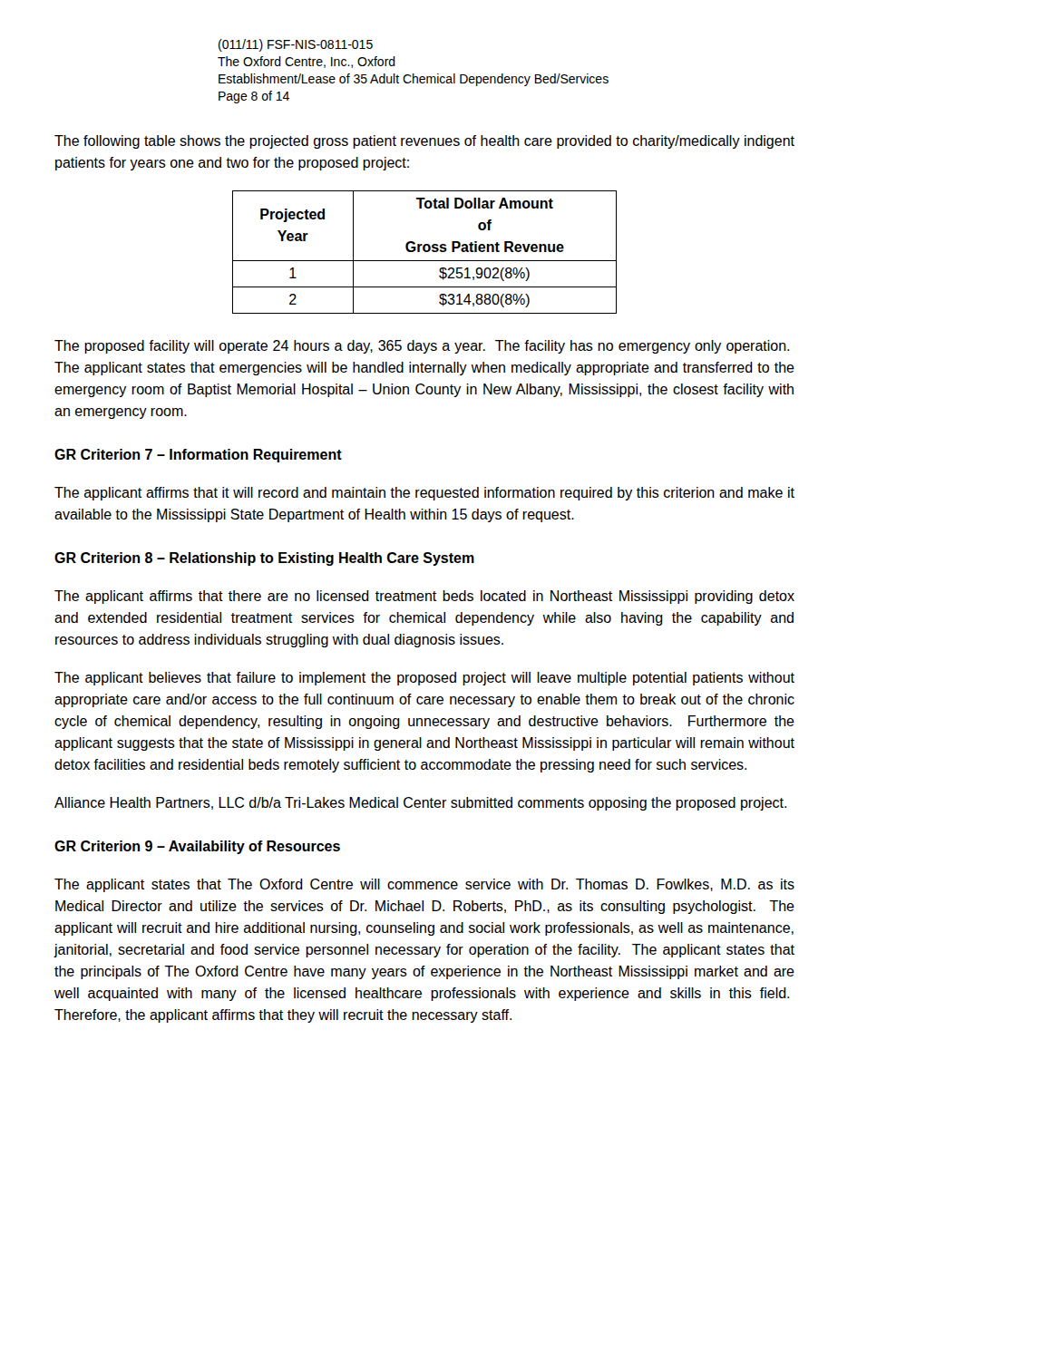(011/11) FSF-NIS-0811-015
The Oxford Centre, Inc., Oxford
Establishment/Lease of 35 Adult Chemical Dependency Bed/Services
Page 8 of 14
The following table shows the projected gross patient revenues of health care provided to charity/medically indigent patients for years one and two for the proposed project:
| Projected Year | Total Dollar Amount of Gross Patient Revenue |
| --- | --- |
| 1 | $251,902(8%) |
| 2 | $314,880(8%) |
The proposed facility will operate 24 hours a day, 365 days a year. The facility has no emergency only operation. The applicant states that emergencies will be handled internally when medically appropriate and transferred to the emergency room of Baptist Memorial Hospital – Union County in New Albany, Mississippi, the closest facility with an emergency room.
GR Criterion 7 – Information Requirement
The applicant affirms that it will record and maintain the requested information required by this criterion and make it available to the Mississippi State Department of Health within 15 days of request.
GR Criterion 8 – Relationship to Existing Health Care System
The applicant affirms that there are no licensed treatment beds located in Northeast Mississippi providing detox and extended residential treatment services for chemical dependency while also having the capability and resources to address individuals struggling with dual diagnosis issues.
The applicant believes that failure to implement the proposed project will leave multiple potential patients without appropriate care and/or access to the full continuum of care necessary to enable them to break out of the chronic cycle of chemical dependency, resulting in ongoing unnecessary and destructive behaviors. Furthermore the applicant suggests that the state of Mississippi in general and Northeast Mississippi in particular will remain without detox facilities and residential beds remotely sufficient to accommodate the pressing need for such services.
Alliance Health Partners, LLC d/b/a Tri-Lakes Medical Center submitted comments opposing the proposed project.
GR Criterion 9 – Availability of Resources
The applicant states that The Oxford Centre will commence service with Dr. Thomas D. Fowlkes, M.D. as its Medical Director and utilize the services of Dr. Michael D. Roberts, PhD., as its consulting psychologist. The applicant will recruit and hire additional nursing, counseling and social work professionals, as well as maintenance, janitorial, secretarial and food service personnel necessary for operation of the facility. The applicant states that the principals of The Oxford Centre have many years of experience in the Northeast Mississippi market and are well acquainted with many of the licensed healthcare professionals with experience and skills in this field. Therefore, the applicant affirms that they will recruit the necessary staff.